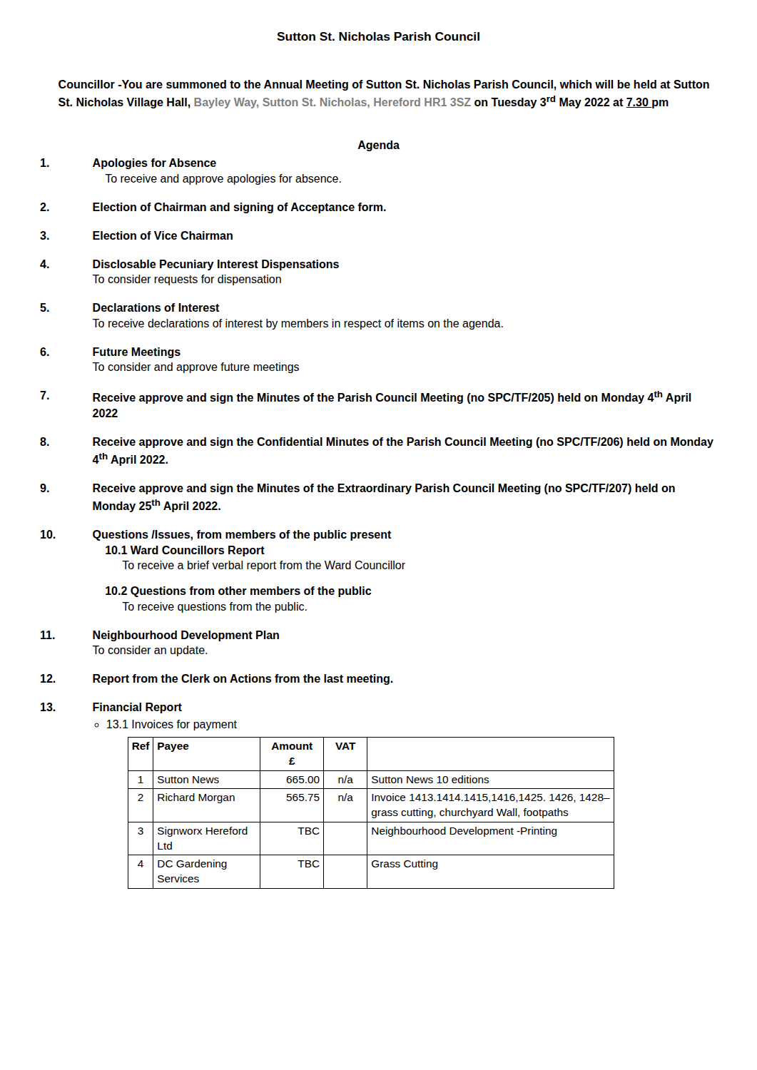Sutton St. Nicholas Parish Council
Councillor -You are summoned to the Annual Meeting of Sutton St. Nicholas Parish Council, which will be held at Sutton St. Nicholas Village Hall, Bayley Way, Sutton St. Nicholas, Hereford HR1 3SZ on Tuesday 3rd May 2022 at 7.30 pm
Agenda
1. Apologies for Absence To receive and approve apologies for absence.
2. Election of Chairman and signing of Acceptance form.
3. Election of Vice Chairman
4. Disclosable Pecuniary Interest Dispensations To consider requests for dispensation
5. Declarations of Interest To receive declarations of interest by members in respect of items on the agenda.
6. Future Meetings To consider and approve future meetings
7. Receive approve and sign the Minutes of the Parish Council Meeting (no SPC/TF/205) held on Monday 4th April 2022
8. Receive approve and sign the Confidential Minutes of the Parish Council Meeting (no SPC/TF/206) held on Monday 4th April 2022.
9. Receive approve and sign the Minutes of the Extraordinary Parish Council Meeting (no SPC/TF/207) held on Monday 25th April 2022.
10. Questions /Issues, from members of the public present 10.1 Ward Councillors Report To receive a brief verbal report from the Ward Councillor 10.2 Questions from other members of the public To receive questions from the public.
11. Neighbourhood Development Plan To consider an update.
12. Report from the Clerk on Actions from the last meeting.
13. Financial Report
13.1 Invoices for payment
| Ref | Payee | Amount £ | VAT | |
| --- | --- | --- | --- | --- |
| 1 | Sutton News | 665.00 | n/a | Sutton News 10 editions |
| 2 | Richard Morgan | 565.75 | n/a | Invoice 1413.1414.1415,1416,1425. 1426, 1428– grass cutting, churchyard Wall, footpaths |
| 3 | Signworx Hereford Ltd | TBC | | Neighbourhood Development -Printing |
| 4 | DC Gardening Services | TBC | | Grass Cutting |